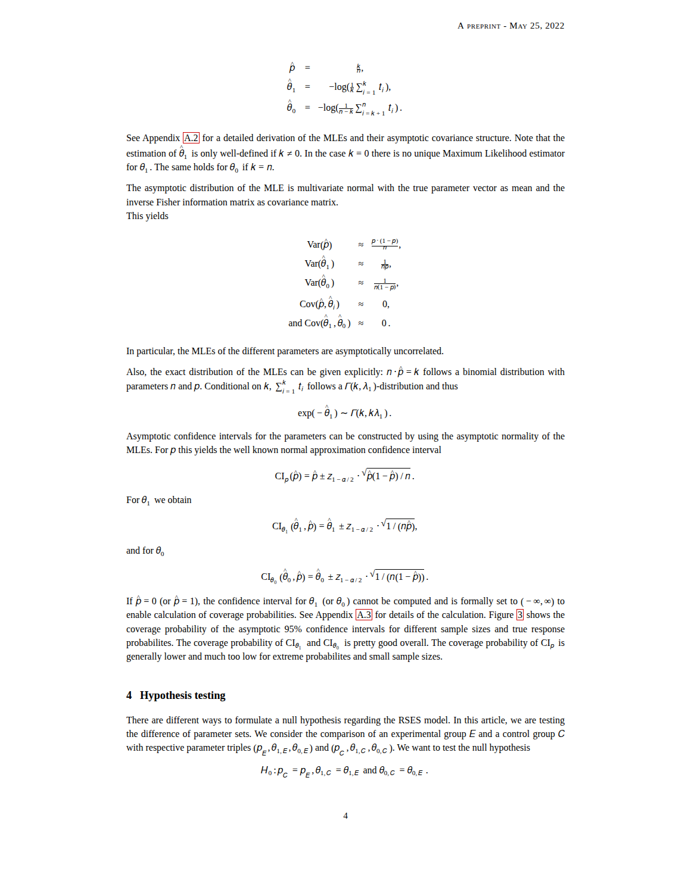A preprint - May 25, 2022
p^ = kn, θ^1 = −log⁡(1k∑i=1kti), θ^0 = −log⁡(1n−k∑i=k+1nti).
See Appendix A.2 for a detailed derivation of the MLEs and their asymptotic covariance structure. Note that the estimation of θ^1 is only well-defined if k≠0. In the case k=0 there is no unique Maximum Likelihood estimator for θ1. The same holds for θ0 if k=n.
The asymptotic distribution of the MLE is multivariate normal with the true parameter vector as mean and the inverse Fisher information matrix as covariance matrix.
This yields
Var⁡(p^) ≈ p⋅(1−p)n, Var⁡(θ^1) ≈ 1np, Var⁡(θ^0) ≈ 1n(1−p), Cov⁡(p^,θ^i) ≈ 0, and Cov⁡(θ^1,θ^0) ≈ 0.
In particular, the MLEs of the different parameters are asymptotically uncorrelated.
Also, the exact distribution of the MLEs can be given explicitly: n⋅p^=k follows a binomial distribution with parameters n and p. Conditional on k, ∑i=1kti follows a Γ(k,λ1)-distribution and thus
exp⁡(−θ^1)∼Γ(k,kλ1).
Asymptotic confidence intervals for the parameters can be constructed by using the asymptotic normality of the MLEs. For p this yields the well known normal approximation confidence interval
CIp(p^)=p^±z1−α/2⋅p^(1−p^)/n.
For θ1 we obtain
CIθ1(θ^1,p^)=θ^1±z1−α/2⋅1/(np^),
and for θ0
CIθ0(θ^0,p^)=θ^0±z1−α/2⋅1/(n(1−p^)).
If p^=0 (or p^=1), the confidence interval for θ1 (or θ0) cannot be computed and is formally set to (−∞,∞) to enable calculation of coverage probabilities. See Appendix A.3 for details of the calculation. Figure 3 shows the coverage probability of the asymptotic 95% confidence intervals for different sample sizes and true response probabilites. The coverage probability of CIθ1 and CIθ0 is pretty good overall. The coverage probability of CIp is generally lower and much too low for extreme probabilites and small sample sizes.
4 Hypothesis testing
There are different ways to formulate a null hypothesis regarding the RSES model. In this article, we are testing the difference of parameter sets. We consider the comparison of an experimental group E and a control group C with respective parameter triples (pE,θ1,E,θ0,E) and (pC,θ1,C,θ0,C). We want to test the null hypothesis
H0:pC=pE,θ1,C=θ1,E and θ0,C=θ0,E.
4